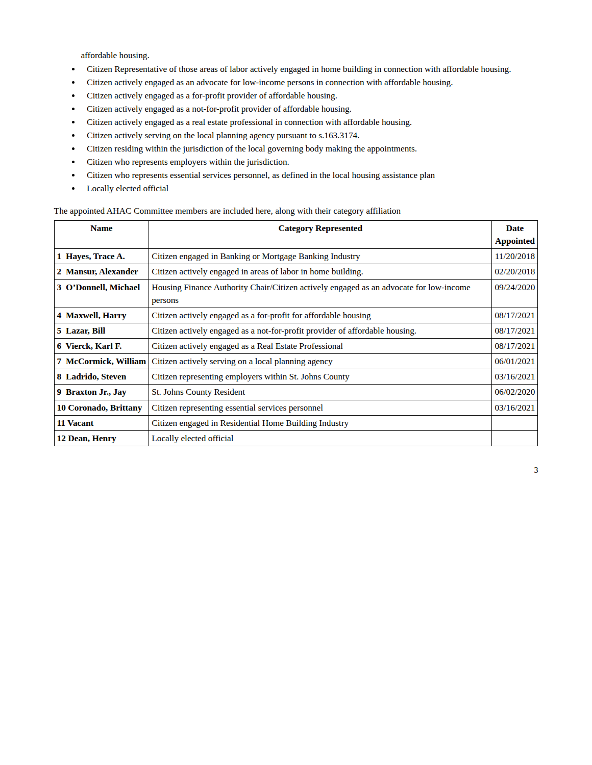affordable housing.
Citizen Representative of those areas of labor actively engaged in home building in connection with affordable housing.
Citizen actively engaged as an advocate for low-income persons in connection with affordable housing.
Citizen actively engaged as a for-profit provider of affordable housing.
Citizen actively engaged as a not-for-profit provider of affordable housing.
Citizen actively engaged as a real estate professional in connection with affordable housing.
Citizen actively serving on the local planning agency pursuant to s.163.3174.
Citizen residing within the jurisdiction of the local governing body making the appointments.
Citizen who represents employers within the jurisdiction.
Citizen who represents essential services personnel, as defined in the local housing assistance plan
Locally elected official
The appointed AHAC Committee members are included here, along with their category affiliation
| Name | Category Represented | Date Appointed |
| --- | --- | --- |
| 1 Hayes, Trace A. | Citizen engaged in Banking or Mortgage Banking Industry | 11/20/2018 |
| 2 Mansur, Alexander | Citizen actively engaged in areas of labor in home building. | 02/20/2018 |
| 3 O’Donnell, Michael | Housing Finance Authority Chair/Citizen actively engaged as an advocate for low-income persons | 09/24/2020 |
| 4 Maxwell, Harry | Citizen actively engaged as a for-profit for affordable housing | 08/17/2021 |
| 5 Lazar, Bill | Citizen actively engaged as a not-for-profit provider of affordable housing. | 08/17/2021 |
| 6 Vierck, Karl F. | Citizen actively engaged as a Real Estate Professional | 08/17/2021 |
| 7 McCormick, William | Citizen actively serving on a local planning agency | 06/01/2021 |
| 8 Ladrido, Steven | Citizen representing employers within St. Johns County | 03/16/2021 |
| 9 Braxton Jr., Jay | St. Johns County Resident | 06/02/2020 |
| 10 Coronado, Brittany | Citizen representing essential services personnel | 03/16/2021 |
| 11 Vacant | Citizen engaged in Residential Home Building Industry | |
| 12 Dean, Henry | Locally elected official | |
3